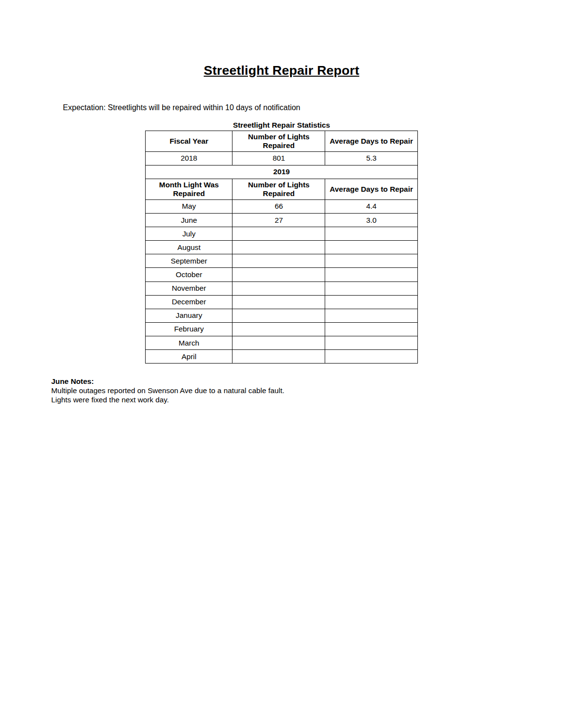Streetlight Repair Report
Expectation: Streetlights will be repaired within 10 days of notification
Streetlight Repair Statistics
| Fiscal Year | Number of Lights Repaired | Average Days to Repair |
| --- | --- | --- |
| 2018 | 801 | 5.3 |
| 2019 |
| Month Light Was Repaired | Number of Lights Repaired | Average Days to Repair |
| May | 66 | 4.4 |
| June | 27 | 3.0 |
| July | | |
| August | | |
| September | | |
| October | | |
| November | | |
| December | | |
| January | | |
| February | | |
| March | | |
| April | | |
June Notes:
Multiple outages reported on Swenson Ave due to a natural cable fault.
Lights were fixed the next work day.